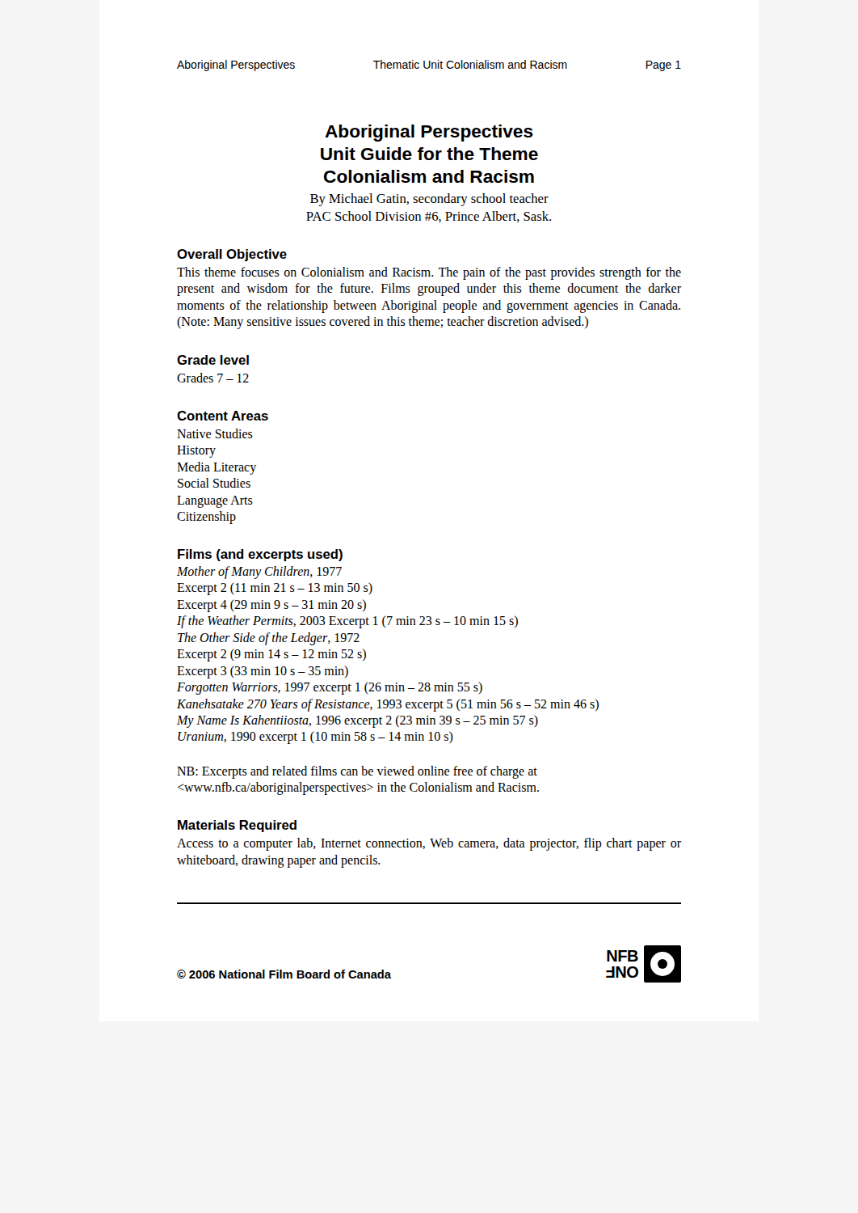Aboriginal Perspectives Thematic Unit Colonialism and Racism Page 1
Aboriginal Perspectives
Unit Guide for the Theme
Colonialism and Racism
By Michael Gatin, secondary school teacher
PAC School Division #6, Prince Albert, Sask.
Overall Objective
This theme focuses on Colonialism and Racism. The pain of the past provides strength for the present and wisdom for the future. Films grouped under this theme document the darker moments of the relationship between Aboriginal people and government agencies in Canada. (Note: Many sensitive issues covered in this theme; teacher discretion advised.)
Grade level
Grades 7 – 12
Content Areas
Native Studies
History
Media Literacy
Social Studies
Language Arts
Citizenship
Films (and excerpts used)
Mother of Many Children, 1977
Excerpt 2 (11 min 21 s – 13 min 50 s)
Excerpt 4 (29 min 9 s – 31 min 20 s)
If the Weather Permits, 2003 Excerpt 1 (7 min 23 s – 10 min 15 s)
The Other Side of the Ledger, 1972
Excerpt 2 (9 min 14 s – 12 min 52 s)
Excerpt 3 (33 min 10 s – 35 min)
Forgotten Warriors, 1997 excerpt 1 (26 min – 28 min 55 s)
Kanehsatake 270 Years of Resistance, 1993 excerpt 5 (51 min 56 s – 52 min 46 s)
My Name Is Kahentiiosta, 1996 excerpt 2 (23 min 39 s – 25 min 57 s)
Uranium, 1990 excerpt 1 (10 min 58 s – 14 min 10 s)
NB: Excerpts and related films can be viewed online free of charge at
<www.nfb.ca/aboriginalperspectives> in the Colonialism and Racism.
Materials Required
Access to a computer lab, Internet connection, Web camera, data projector, flip chart paper or whiteboard, drawing paper and pencils.
© 2006 National Film Board of Canada NFB ONF